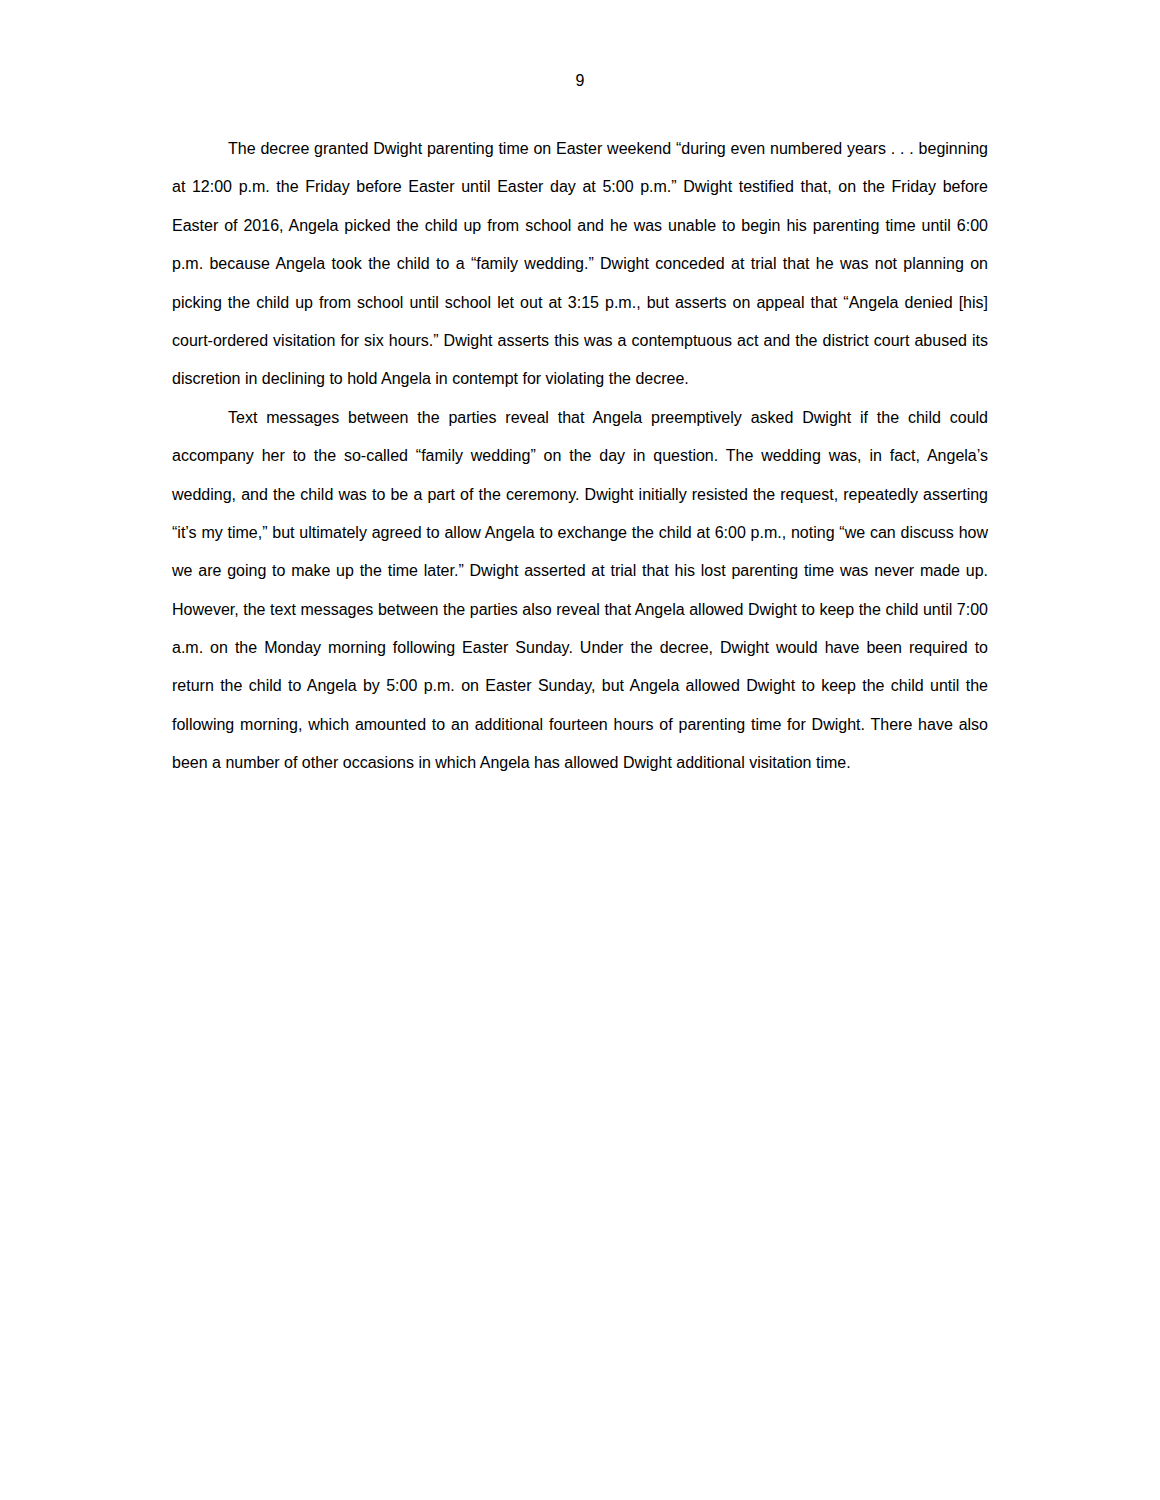9
The decree granted Dwight parenting time on Easter weekend “during even numbered years . . . beginning at 12:00 p.m. the Friday before Easter until Easter day at 5:00 p.m.” Dwight testified that, on the Friday before Easter of 2016, Angela picked the child up from school and he was unable to begin his parenting time until 6:00 p.m. because Angela took the child to a “family wedding.” Dwight conceded at trial that he was not planning on picking the child up from school until school let out at 3:15 p.m., but asserts on appeal that “Angela denied [his] court-ordered visitation for six hours.” Dwight asserts this was a contemptuous act and the district court abused its discretion in declining to hold Angela in contempt for violating the decree.
Text messages between the parties reveal that Angela preemptively asked Dwight if the child could accompany her to the so-called “family wedding” on the day in question. The wedding was, in fact, Angela’s wedding, and the child was to be a part of the ceremony. Dwight initially resisted the request, repeatedly asserting “it’s my time,” but ultimately agreed to allow Angela to exchange the child at 6:00 p.m., noting “we can discuss how we are going to make up the time later.” Dwight asserted at trial that his lost parenting time was never made up. However, the text messages between the parties also reveal that Angela allowed Dwight to keep the child until 7:00 a.m. on the Monday morning following Easter Sunday. Under the decree, Dwight would have been required to return the child to Angela by 5:00 p.m. on Easter Sunday, but Angela allowed Dwight to keep the child until the following morning, which amounted to an additional fourteen hours of parenting time for Dwight. There have also been a number of other occasions in which Angela has allowed Dwight additional visitation time.